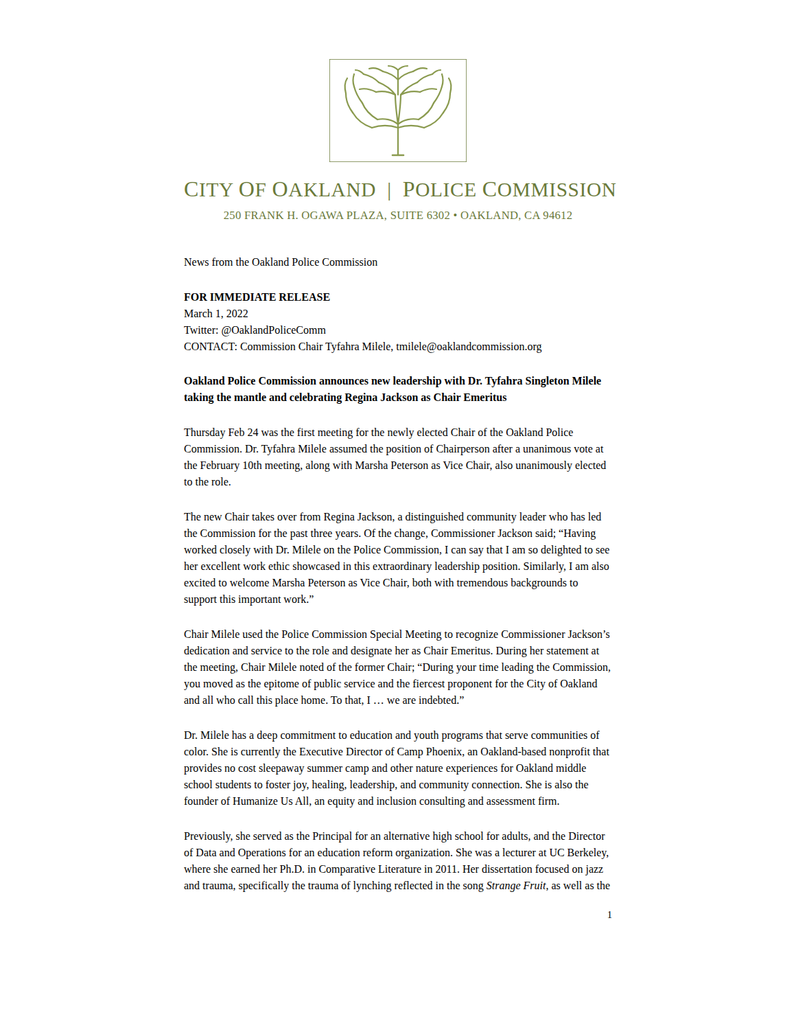CITY OF OAKLAND | POLICE COMMISSION
250 FRANK H. OGAWA PLAZA, SUITE 6302 • OAKLAND, CA 94612
News from the Oakland Police Commission
FOR IMMEDIATE RELEASE
March 1, 2022
Twitter: @OaklandPoliceComm
CONTACT: Commission Chair Tyfahra Milele, tmilele@oaklandcommission.org
Oakland Police Commission announces new leadership with Dr. Tyfahra Singleton Milele taking the mantle and celebrating Regina Jackson as Chair Emeritus
Thursday Feb 24 was the first meeting for the newly elected Chair of the Oakland Police Commission. Dr. Tyfahra Milele assumed the position of Chairperson after a unanimous vote at the February 10th meeting, along with Marsha Peterson as Vice Chair, also unanimously elected to the role.
The new Chair takes over from Regina Jackson, a distinguished community leader who has led the Commission for the past three years. Of the change, Commissioner Jackson said; “Having worked closely with Dr. Milele on the Police Commission, I can say that I am so delighted to see her excellent work ethic showcased in this extraordinary leadership position. Similarly, I am also excited to welcome Marsha Peterson as Vice Chair, both with tremendous backgrounds to support this important work.”
Chair Milele used the Police Commission Special Meeting to recognize Commissioner Jackson’s dedication and service to the role and designate her as Chair Emeritus. During her statement at the meeting, Chair Milele noted of the former Chair; “During your time leading the Commission, you moved as the epitome of public service and the fiercest proponent for the City of Oakland and all who call this place home. To that, I … we are indebted.”
Dr. Milele has a deep commitment to education and youth programs that serve communities of color. She is currently the Executive Director of Camp Phoenix, an Oakland-based nonprofit that provides no cost sleepaway summer camp and other nature experiences for Oakland middle school students to foster joy, healing, leadership, and community connection. She is also the founder of Humanize Us All, an equity and inclusion consulting and assessment firm.
Previously, she served as the Principal for an alternative high school for adults, and the Director of Data and Operations for an education reform organization. She was a lecturer at UC Berkeley, where she earned her Ph.D. in Comparative Literature in 2011. Her dissertation focused on jazz and trauma, specifically the trauma of lynching reflected in the song Strange Fruit, as well as the
1